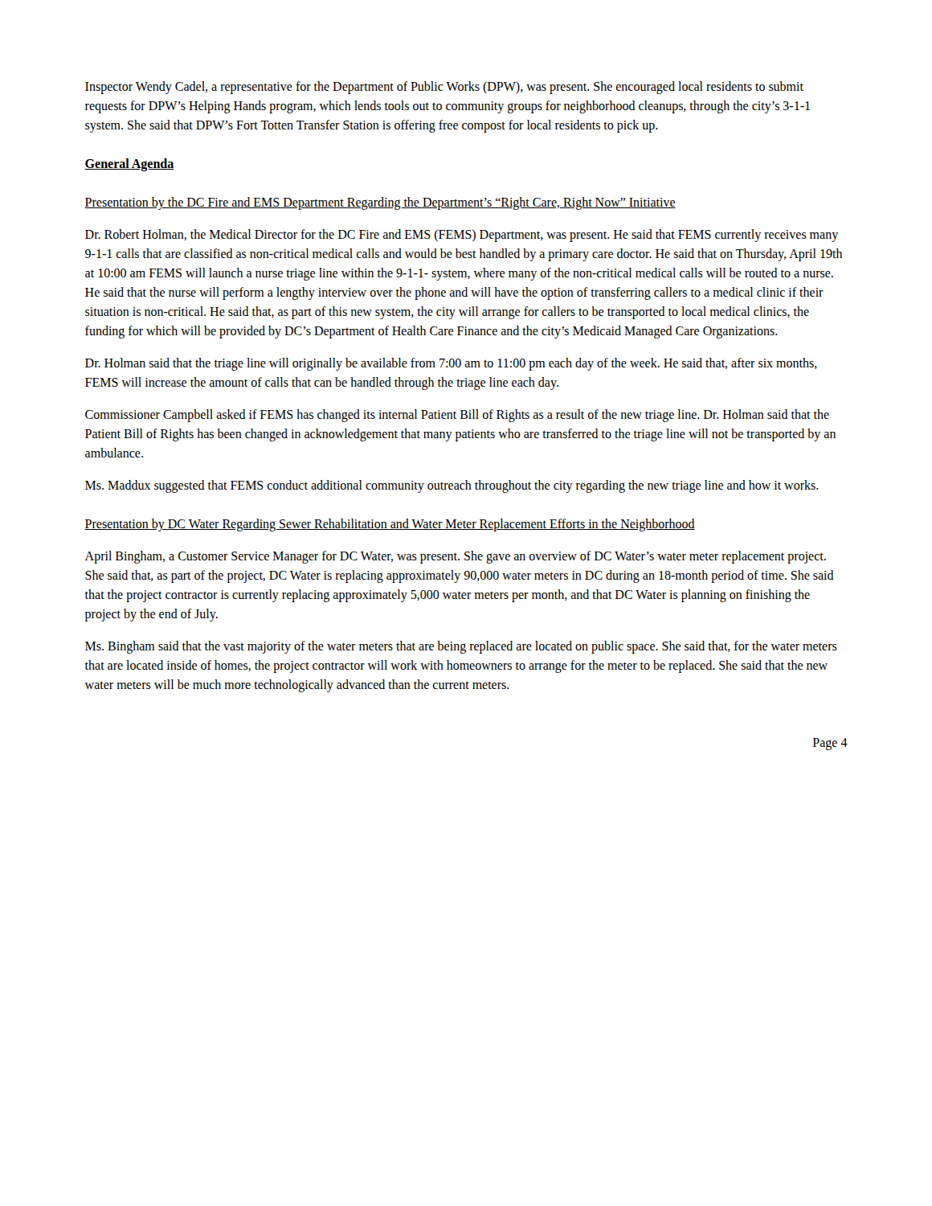Inspector Wendy Cadel, a representative for the Department of Public Works (DPW), was present. She encouraged local residents to submit requests for DPW’s Helping Hands program, which lends tools out to community groups for neighborhood cleanups, through the city’s 3-1-1 system. She said that DPW’s Fort Totten Transfer Station is offering free compost for local residents to pick up.
General Agenda
Presentation by the DC Fire and EMS Department Regarding the Department’s “Right Care, Right Now” Initiative
Dr. Robert Holman, the Medical Director for the DC Fire and EMS (FEMS) Department, was present. He said that FEMS currently receives many 9-1-1 calls that are classified as non-critical medical calls and would be best handled by a primary care doctor. He said that on Thursday, April 19th at 10:00 am FEMS will launch a nurse triage line within the 9-1-1- system, where many of the non-critical medical calls will be routed to a nurse. He said that the nurse will perform a lengthy interview over the phone and will have the option of transferring callers to a medical clinic if their situation is non-critical. He said that, as part of this new system, the city will arrange for callers to be transported to local medical clinics, the funding for which will be provided by DC’s Department of Health Care Finance and the city’s Medicaid Managed Care Organizations.
Dr. Holman said that the triage line will originally be available from 7:00 am to 11:00 pm each day of the week. He said that, after six months, FEMS will increase the amount of calls that can be handled through the triage line each day.
Commissioner Campbell asked if FEMS has changed its internal Patient Bill of Rights as a result of the new triage line. Dr. Holman said that the Patient Bill of Rights has been changed in acknowledgement that many patients who are transferred to the triage line will not be transported by an ambulance.
Ms. Maddux suggested that FEMS conduct additional community outreach throughout the city regarding the new triage line and how it works.
Presentation by DC Water Regarding Sewer Rehabilitation and Water Meter Replacement Efforts in the Neighborhood
April Bingham, a Customer Service Manager for DC Water, was present. She gave an overview of DC Water’s water meter replacement project. She said that, as part of the project, DC Water is replacing approximately 90,000 water meters in DC during an 18-month period of time. She said that the project contractor is currently replacing approximately 5,000 water meters per month, and that DC Water is planning on finishing the project by the end of July.
Ms. Bingham said that the vast majority of the water meters that are being replaced are located on public space. She said that, for the water meters that are located inside of homes, the project contractor will work with homeowners to arrange for the meter to be replaced. She said that the new water meters will be much more technologically advanced than the current meters.
Page 4